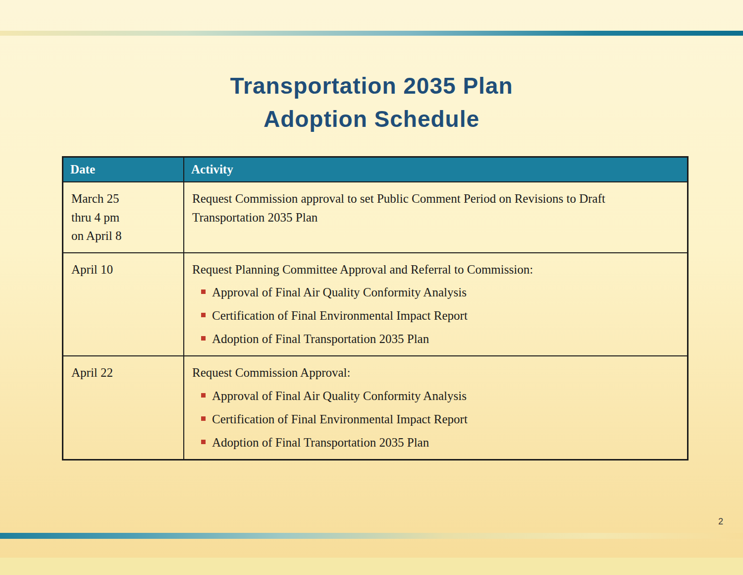Transportation 2035 Plan
Adoption Schedule
| Date | Activity |
| --- | --- |
| March 25 thru 4 pm on April 8 | Request Commission approval to set Public Comment Period on Revisions to Draft Transportation 2035 Plan |
| April 10 | Request Planning Committee Approval and Referral to Commission: Approval of Final Air Quality Conformity Analysis Certification of Final Environmental Impact Report Adoption of Final Transportation 2035 Plan |
| April 22 | Request Commission Approval: Approval of Final Air Quality Conformity Analysis Certification of Final Environmental Impact Report Adoption of Final Transportation 2035 Plan |
2